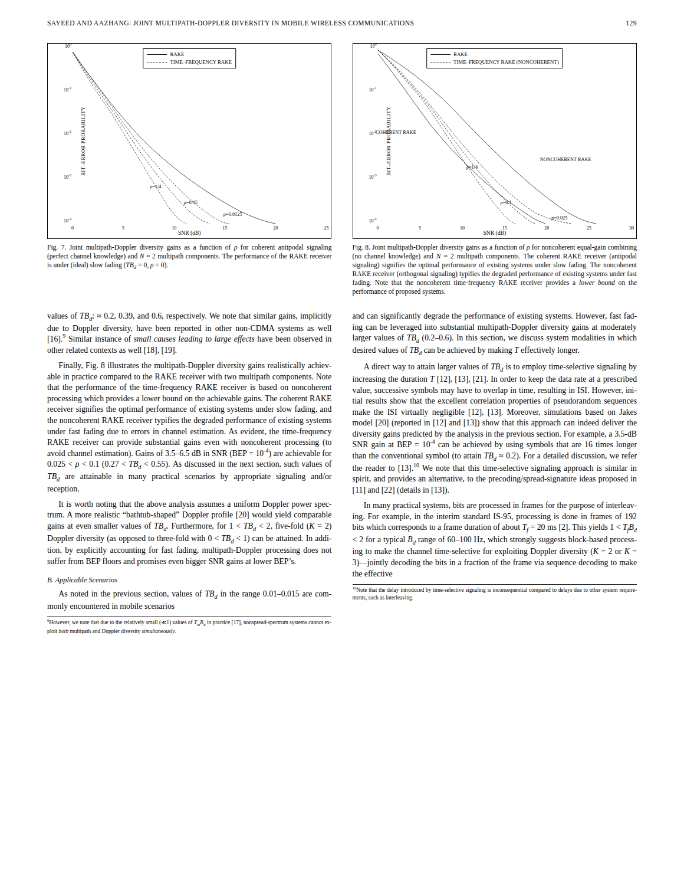Sayeed and Aazhang: Joint Multipath-Doppler Diversity in Mobile Wireless Communications 129
RAKE
TIME–FREQUENCY RAKE
BIT–ERROR PROBABILITY
100 10-1 10-2 10-3 10-4
0 5 10 15 20 25
SNR (dB)
ρ=1/4
ρ=0.05
ρ=0.0125
Fig. 7. Joint multipath-Doppler diversity gains as a function of ρ for coherent antipodal signaling (perfect channel knowledge) and N = 2 multipath components. The performance of the RAKE receiver is under (ideal) slow fading (TBd = 0, ρ = 0).
RAKE
TIME–FREQUENCY RAKE (NONCOHERENT)
BIT–ERROR PROBABILITY
100 10-1 10-2 10-3 10-4
0 5 10 15 20 25 30
SNR (dB)
COHERENT RAKE
ρ=1/4
NONCOHERENT RAKE
ρ=0.1
ρ=0.025
Fig. 8. Joint multipath-Doppler diversity gains as a function of ρ for noncoherent equal-gain combining (no channel knowledge) and N = 2 multipath components. The coherent RAKE receiver (antipodal signaling) signifies the optimal performance of existing systems under slow fading. The noncoherent RAKE receiver (orthogonal signaling) typifies the degraded performance of existing systems under fast fading. Note that the noncoherent time-frequency RAKE receiver provides a lower bound on the performance of proposed systems.
values of TBd: ≈ 0.2, 0.39, and 0.6, respectively. We note that similar gains, implicitly due to Doppler diversity, have been reported in other non-CDMA systems as well [16].9 Similar instance of small causes leading to large effects have been observed in other related contexts as well [18], [19].
Finally, Fig. 8 illustrates the multipath-Doppler diversity gains realistically achievable in practice compared to the RAKE receiver with two multipath components. Note that the performance of the time-frequency RAKE receiver is based on noncoherent processing which provides a lower bound on the achievable gains. The coherent RAKE receiver signifies the optimal performance of existing systems under slow fading, and the noncoherent RAKE receiver typifies the degraded performance of existing systems under fast fading due to errors in channel estimation. As evident, the time-frequency RAKE receiver can provide substantial gains even with noncoherent processing (to avoid channel estimation). Gains of 3.5–6.5 dB in SNR (BEP = 10-4) are achievable for 0.025 < ρ < 0.1 (0.27 < TBd < 0.55). As discussed in the next section, such values of TBd are attainable in many practical scenarios by appropriate signaling and/or reception.
It is worth noting that the above analysis assumes a uniform Doppler power spectrum. A more realistic “bathtub-shaped” Doppler profile [20] would yield comparable gains at even smaller values of TBd. Furthermore, for 1 < TBd < 2, five-fold (K = 2) Doppler diversity (as opposed to three-fold with 0 < TBd < 1) can be attained. In addition, by explicitly accounting for fast fading, multipath-Doppler processing does not suffer from BEP floors and promises even bigger SNR gains at lower BEP’s.
B. Applicable Scenarios
As noted in the previous section, values of TBd in the range 0.01–0.015 are commonly encountered in mobile scenarios
9However, we note that due to the relatively small (≪1) values of Tm Bd in practice [17], nonspread-spectrum systems cannot exploit both multipath and Doppler diversity simultaneously.
and can significantly degrade the performance of existing systems. However, fast fading can be leveraged into substantial multipath-Doppler diversity gains at moderately larger values of TBd (0.2–0.6). In this section, we discuss system modalities in which desired values of TBd can be achieved by making T effectively longer.
A direct way to attain larger values of TBd is to employ time-selective signaling by increasing the duration T [12], [13], [21]. In order to keep the data rate at a prescribed value, successive symbols may have to overlap in time, resulting in ISI. However, initial results show that the excellent correlation properties of pseudorandom sequences make the ISI virtually negligible [12], [13]. Moreover, simulations based on Jakes model [20] (reported in [12] and [13]) show that this approach can indeed deliver the diversity gains predicted by the analysis in the previous section. For example, a 3.5-dB SNR gain at BEP = 10-4 can be achieved by using symbols that are 16 times longer than the conventional symbol (to attain TBd ≈ 0.2). For a detailed discussion, we refer the reader to [13].10 We note that this time-selective signaling approach is similar in spirit, and provides an alternative, to the precoding/spread-signature ideas proposed in [11] and [22] (details in [13]).
In many practical systems, bits are processed in frames for the purpose of interleaving. For example, in the interim standard IS-95, processing is done in frames of 192 bits which corresponds to a frame duration of about Tf = 20 ms [2]. This yields 1 < Tf Bd < 2 for a typical Bd range of 60–100 Hz, which strongly suggests block-based processing to make the channel time-selective for exploiting Doppler diversity (K = 2 or K = 3)—jointly decoding the bits in a fraction of the frame via sequence decoding to make the effective
10Note that the delay introduced by time-selective signaling is inconsequential compared to delays due to other system requirements, such as interleaving.